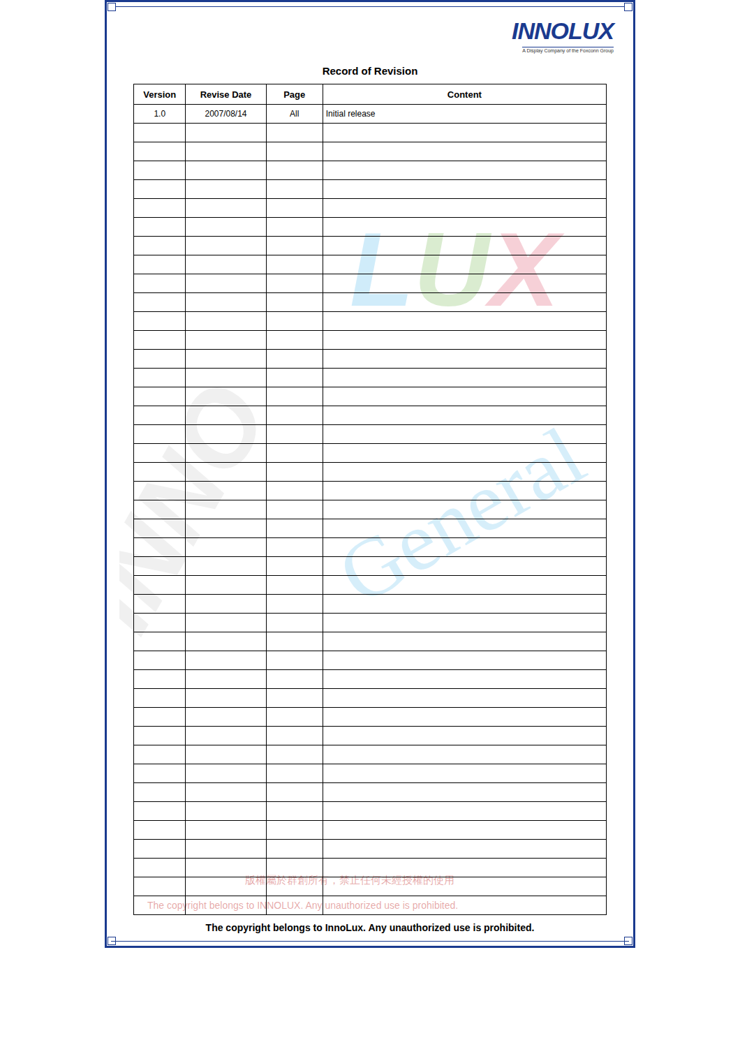INNO LUX
A Display Company of the Foxconn Group
Record of Revision
INNO
LUX
General
版權屬於群創所有，禁止任何未經授權的使用
The copyright belongs to INNOLUX. Any unauthorized use is prohibited.
| Version | Revise Date | Page | Content |
| --- | --- | --- | --- |
| 1.0 | 2007/08/14 | All | Initial release |
The copyright belongs to InnoLux. Any unauthorized use is prohibited.